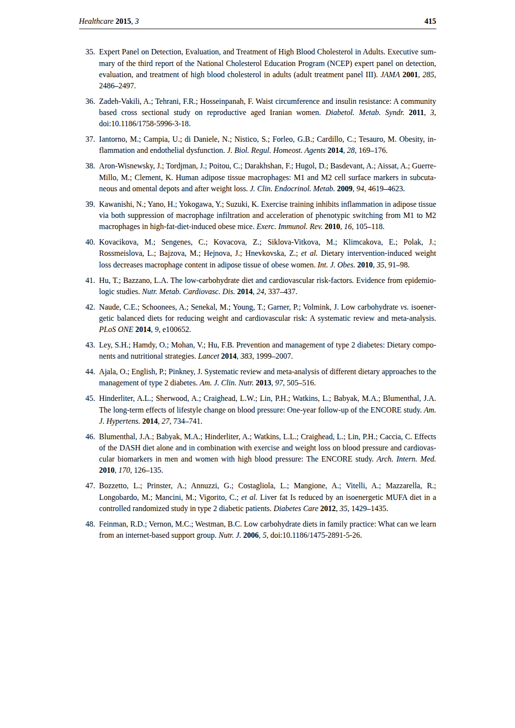Healthcare 2015, 3 415
Expert Panel on Detection, Evaluation, and Treatment of High Blood Cholesterol in Adults. Executive summary of the third report of the National Cholesterol Education Program (NCEP) expert panel on detection, evaluation, and treatment of high blood cholesterol in adults (adult treatment panel III). JAMA 2001, 285, 2486–2497.
Zadeh-Vakili, A.; Tehrani, F.R.; Hosseinpanah, F. Waist circumference and insulin resistance: A community based cross sectional study on reproductive aged Iranian women. Diabetol. Metab. Syndr. 2011, 3, doi:10.1186/1758-5996-3-18.
Iantorno, M.; Campia, U.; di Daniele, N.; Nistico, S.; Forleo, G.B.; Cardillo, C.; Tesauro, M. Obesity, inflammation and endothelial dysfunction. J. Biol. Regul. Homeost. Agents 2014, 28, 169–176.
Aron-Wisnewsky, J.; Tordjman, J.; Poitou, C.; Darakhshan, F.; Hugol, D.; Basdevant, A.; Aissat, A.; Guerre-Millo, M.; Clement, K. Human adipose tissue macrophages: M1 and M2 cell surface markers in subcutaneous and omental depots and after weight loss. J. Clin. Endocrinol. Metab. 2009, 94, 4619–4623.
Kawanishi, N.; Yano, H.; Yokogawa, Y.; Suzuki, K. Exercise training inhibits inflammation in adipose tissue via both suppression of macrophage infiltration and acceleration of phenotypic switching from M1 to M2 macrophages in high-fat-diet-induced obese mice. Exerc. Immunol. Rev. 2010, 16, 105–118.
Kovacikova, M.; Sengenes, C.; Kovacova, Z.; Siklova-Vitkova, M.; Klimcakova, E.; Polak, J.; Rossmeislova, L.; Bajzova, M.; Hejnova, J.; Hnevkovska, Z.; et al. Dietary intervention-induced weight loss decreases macrophage content in adipose tissue of obese women. Int. J. Obes. 2010, 35, 91–98.
Hu, T.; Bazzano, L.A. The low-carbohydrate diet and cardiovascular risk-factors. Evidence from epidemiologic studies. Nutr. Metab. Cardiovasc. Dis. 2014, 24, 337–437.
Naude, C.E.; Schoonees, A.; Senekal, M.; Young, T.; Garner, P.; Volmink, J. Low carbohydrate vs. isoenergetic balanced diets for reducing weight and cardiovascular risk: A systematic review and meta-analysis. PLoS ONE 2014, 9, e100652.
Ley, S.H.; Hamdy, O.; Mohan, V.; Hu, F.B. Prevention and management of type 2 diabetes: Dietary components and nutritional strategies. Lancet 2014, 383, 1999–2007.
Ajala, O.; English, P.; Pinkney, J. Systematic review and meta-analysis of different dietary approaches to the management of type 2 diabetes. Am. J. Clin. Nutr. 2013, 97, 505–516.
Hinderliter, A.L.; Sherwood, A.; Craighead, L.W.; Lin, P.H.; Watkins, L.; Babyak, M.A.; Blumenthal, J.A. The long-term effects of lifestyle change on blood pressure: One-year follow-up of the ENCORE study. Am. J. Hypertens. 2014, 27, 734–741.
Blumenthal, J.A.; Babyak, M.A.; Hinderliter, A.; Watkins, L.L.; Craighead, L.; Lin, P.H.; Caccia, C. Effects of the DASH diet alone and in combination with exercise and weight loss on blood pressure and cardiovascular biomarkers in men and women with high blood pressure: The ENCORE study. Arch. Intern. Med. 2010, 170, 126–135.
Bozzetto, L.; Prinster, A.; Annuzzi, G.; Costagliola, L.; Mangione, A.; Vitelli, A.; Mazzarella, R.; Longobardo, M.; Mancini, M.; Vigorito, C.; et al. Liver fat Is reduced by an isoenergetic MUFA diet in a controlled randomized study in type 2 diabetic patients. Diabetes Care 2012, 35, 1429–1435.
Feinman, R.D.; Vernon, M.C.; Westman, B.C. Low carbohydrate diets in family practice: What can we learn from an internet-based support group. Nutr. J. 2006, 5, doi:10.1186/1475-2891-5-26.